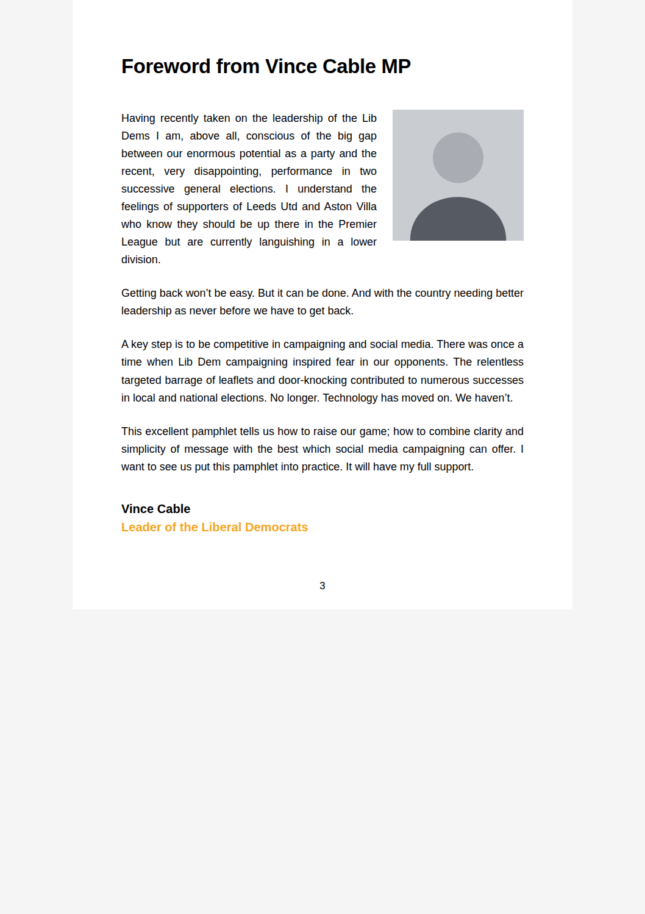Foreword from Vince Cable MP
Having recently taken on the leadership of the Lib Dems I am, above all, conscious of the big gap between our enormous potential as a party and the recent, very disappointing, performance in two successive general elections. I understand the feelings of supporters of Leeds Utd and Aston Villa who know they should be up there in the Premier League but are currently languishing in a lower division.
Getting back won’t be easy. But it can be done. And with the country needing better leadership as never before we have to get back.
A key step is to be competitive in campaigning and social media. There was once a time when Lib Dem campaigning inspired fear in our opponents. The relentless targeted barrage of leaflets and door-knocking contributed to numerous successes in local and national elections. No longer. Technology has moved on. We haven’t.
This excellent pamphlet tells us how to raise our game; how to combine clarity and simplicity of message with the best which social media campaigning can offer. I want to see us put this pamphlet into practice. It will have my full support.
Vince Cable
Leader of the Liberal Democrats
3